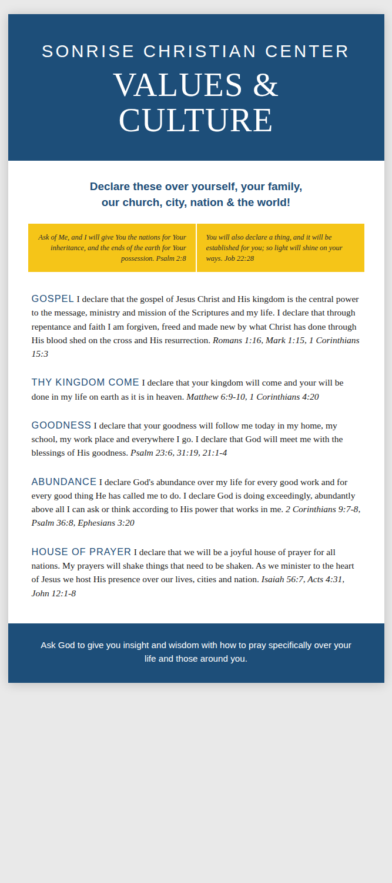Sonrise Christian CenterValues & Culture
Declare these over yourself, your family,
our church, city, nation & the world!
Ask of Me, and I will give You the nations for Your inheritance, and the ends of the earth for Your possession. Psalm 2:8
You will also declare a thing, and it will be established for you; so light will shine on your ways. Job 22:28
Gospel
I declare that the gospel of Jesus Christ and His kingdom is the central power to the message, ministry and mission of the Scriptures and my life. I declare that through repentance and faith I am forgiven, freed and made new by what Christ has done through His blood shed on the cross and His resurrection. Romans 1:16, Mark 1:15, 1 Corinthians 15:3
Thy Kingdom Come
I declare that your kingdom will come and your will be done in my life on earth as it is in heaven. Matthew 6:9-10, 1 Corinthians 4:20
Goodness
I declare that your goodness will follow me today in my home, my school, my work place and everywhere I go. I declare that God will meet me with the blessings of His goodness. Psalm 23:6, 31:19, 21:1-4
Abundance
I declare God's abundance over my life for every good work and for every good thing He has called me to do. I declare God is doing exceedingly, abundantly above all I can ask or think according to His power that works in me. 2 Corinthians 9:7-8, Psalm 36:8, Ephesians 3:20
House of Prayer
I declare that we will be a joyful house of prayer for all nations. My prayers will shake things that need to be shaken. As we minister to the heart of Jesus we host His presence over our lives, cities and nation. Isaiah 56:7, Acts 4:31, John 12:1-8
Ask God to give you insight and wisdom with how to pray specifically over your life and those around you.